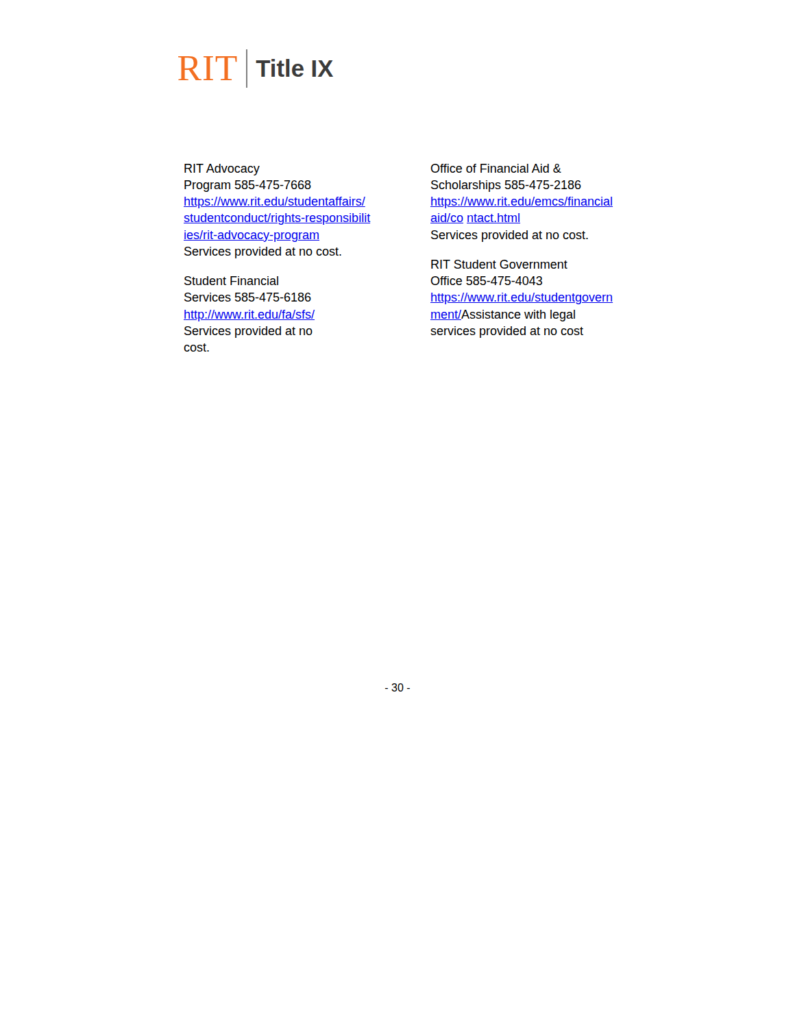RIT Title IX
RIT Advocacy
Program 585-475-7668
https://www.rit.edu/studentaffairs/studentconduct/rights-responsibilities/rit-advocacy-program
Services provided at no cost.
Student Financial
Services 585-475-6186
http://www.rit.edu/fa/sfs/
Services provided at no
cost.
Office of Financial Aid &
Scholarships 585-475-2186
https://www.rit.edu/emcs/financialaid/co ntact.html
Services provided at no cost.
RIT Student Government
Office 585-475-4043
https://www.rit.edu/studentgovernment/Assistance with legal
services provided at no cost
- 30 -